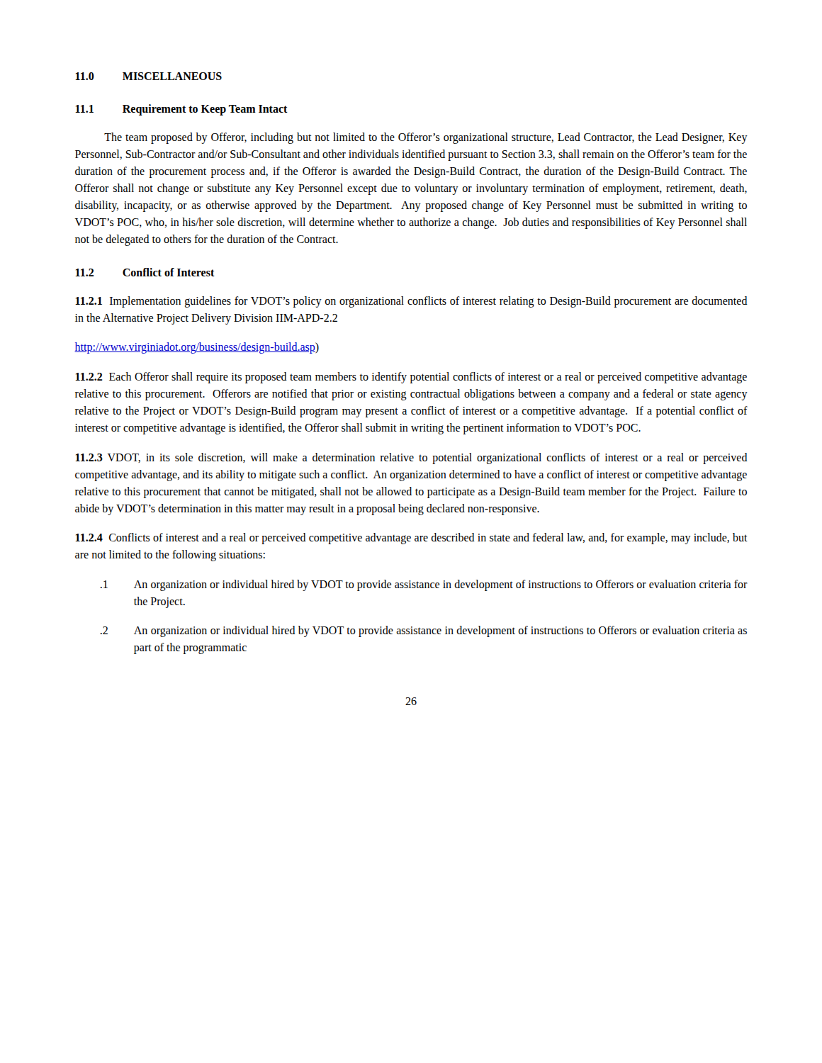11.0 MISCELLANEOUS
11.1 Requirement to Keep Team Intact
The team proposed by Offeror, including but not limited to the Offeror’s organizational structure, Lead Contractor, the Lead Designer, Key Personnel, Sub-Contractor and/or Sub-Consultant and other individuals identified pursuant to Section 3.3, shall remain on the Offeror’s team for the duration of the procurement process and, if the Offeror is awarded the Design-Build Contract, the duration of the Design-Build Contract. The Offeror shall not change or substitute any Key Personnel except due to voluntary or involuntary termination of employment, retirement, death, disability, incapacity, or as otherwise approved by the Department. Any proposed change of Key Personnel must be submitted in writing to VDOT’s POC, who, in his/her sole discretion, will determine whether to authorize a change. Job duties and responsibilities of Key Personnel shall not be delegated to others for the duration of the Contract.
11.2 Conflict of Interest
11.2.1 Implementation guidelines for VDOT’s policy on organizational conflicts of interest relating to Design-Build procurement are documented in the Alternative Project Delivery Division IIM-APD-2.2
http://www.virginiadot.org/business/design-build.asp)
11.2.2 Each Offeror shall require its proposed team members to identify potential conflicts of interest or a real or perceived competitive advantage relative to this procurement. Offerors are notified that prior or existing contractual obligations between a company and a federal or state agency relative to the Project or VDOT’s Design-Build program may present a conflict of interest or a competitive advantage. If a potential conflict of interest or competitive advantage is identified, the Offeror shall submit in writing the pertinent information to VDOT’s POC.
11.2.3 VDOT, in its sole discretion, will make a determination relative to potential organizational conflicts of interest or a real or perceived competitive advantage, and its ability to mitigate such a conflict. An organization determined to have a conflict of interest or competitive advantage relative to this procurement that cannot be mitigated, shall not be allowed to participate as a Design-Build team member for the Project. Failure to abide by VDOT’s determination in this matter may result in a proposal being declared non-responsive.
11.2.4 Conflicts of interest and a real or perceived competitive advantage are described in state and federal law, and, for example, may include, but are not limited to the following situations:
.1 An organization or individual hired by VDOT to provide assistance in development of instructions to Offerors or evaluation criteria for the Project.
.2 An organization or individual hired by VDOT to provide assistance in development of instructions to Offerors or evaluation criteria as part of the programmatic
26